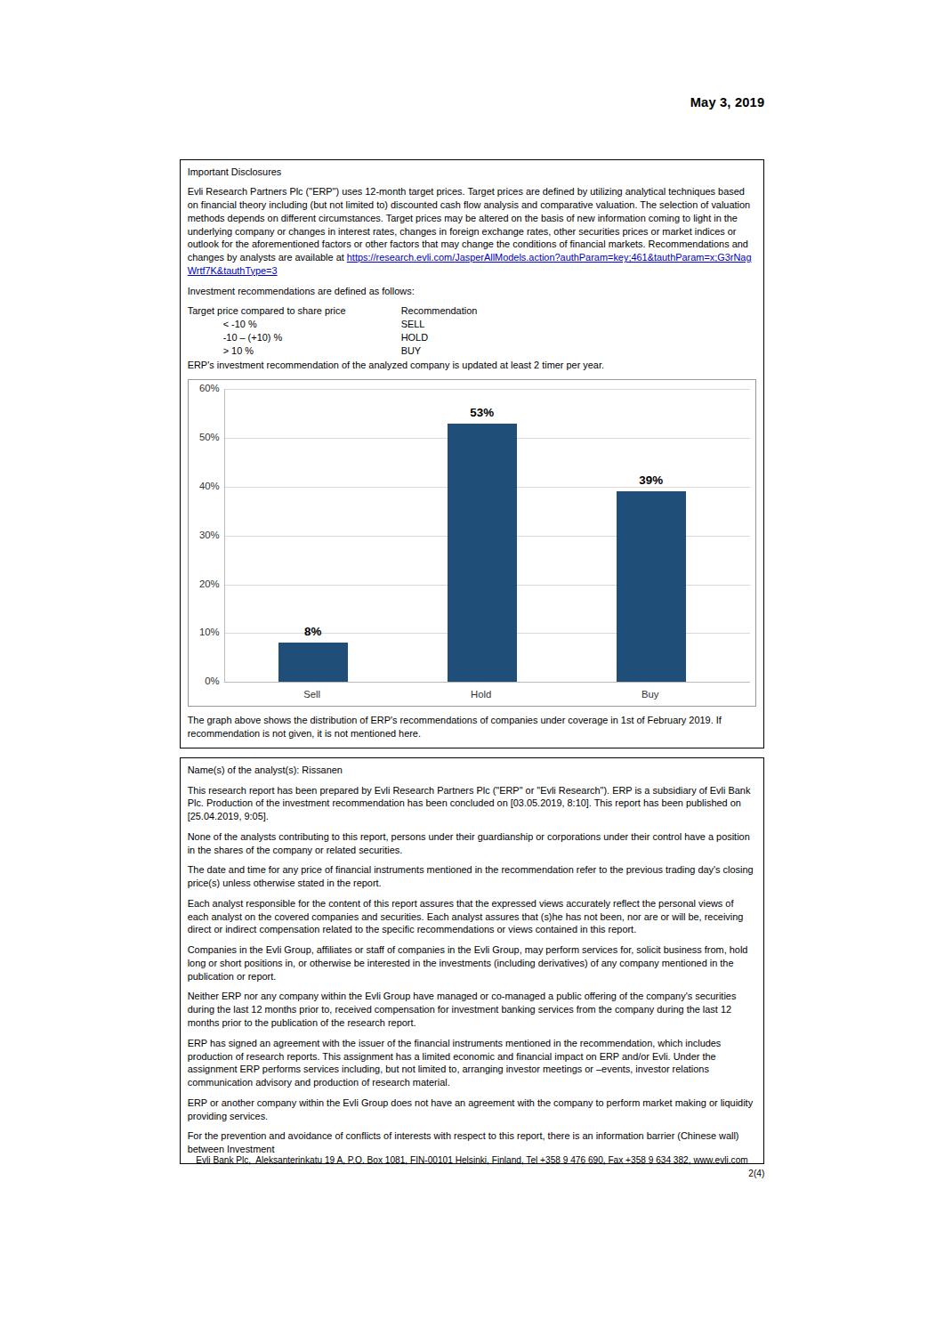May 3, 2019
Important Disclosures
Evli Research Partners Plc ("ERP") uses 12-month target prices. Target prices are defined by utilizing analytical techniques based on financial theory including (but not limited to) discounted cash flow analysis and comparative valuation. The selection of valuation methods depends on different circumstances. Target prices may be altered on the basis of new information coming to light in the underlying company or changes in interest rates, changes in foreign exchange rates, other securities prices or market indices or outlook for the aforementioned factors or other factors that may change the conditions of financial markets. Recommendations and changes by analysts are available at https://research.evli.com/JasperAllModels.action?authParam=key;461&tauthParam=x;G3rNagWrtf7K&tauthType=3
Investment recommendations are defined as follows:
| Target price compared to share price | Recommendation |
| < -10 % | SELL |
| -10 – (+10) % | HOLD |
| > 10 % | BUY |
ERP's investment recommendation of the analyzed company is updated at least 2 timer per year.
60%
50%
40%
30%
20%
10%
0%
8%
53%
39%
Sell
Hold
Buy
The graph above shows the distribution of ERP's recommendations of companies under coverage in 1st of February 2019. If recommendation is not given, it is not mentioned here.
Name(s) of the analyst(s): Rissanen
This research report has been prepared by Evli Research Partners Plc ("ERP" or "Evli Research"). ERP is a subsidiary of Evli Bank Plc. Production of the investment recommendation has been concluded on [03.05.2019, 8:10]. This report has been published on [25.04.2019, 9:05].
None of the analysts contributing to this report, persons under their guardianship or corporations under their control have a position in the shares of the company or related securities.
The date and time for any price of financial instruments mentioned in the recommendation refer to the previous trading day's closing price(s) unless otherwise stated in the report.
Each analyst responsible for the content of this report assures that the expressed views accurately reflect the personal views of each analyst on the covered companies and securities. Each analyst assures that (s)he has not been, nor are or will be, receiving direct or indirect compensation related to the specific recommendations or views contained in this report.
Companies in the Evli Group, affiliates or staff of companies in the Evli Group, may perform services for, solicit business from, hold long or short positions in, or otherwise be interested in the investments (including derivatives) of any company mentioned in the publication or report.
Neither ERP nor any company within the Evli Group have managed or co-managed a public offering of the company's securities during the last 12 months prior to, received compensation for investment banking services from the company during the last 12 months prior to the publication of the research report.
ERP has signed an agreement with the issuer of the financial instruments mentioned in the recommendation, which includes production of research reports. This assignment has a limited economic and financial impact on ERP and/or Evli. Under the assignment ERP performs services including, but not limited to, arranging investor meetings or –events, investor relations communication advisory and production of research material.
ERP or another company within the Evli Group does not have an agreement with the company to perform market making or liquidity providing services.
For the prevention and avoidance of conflicts of interests with respect to this report, there is an information barrier (Chinese wall) between Investment
Evli Bank Plc, Aleksanterinkatu 19 A, P.O. Box 1081, FIN-00101 Helsinki, Finland, Tel +358 9 476 690, Fax +358 9 634 382, www.evli.com
2(4)